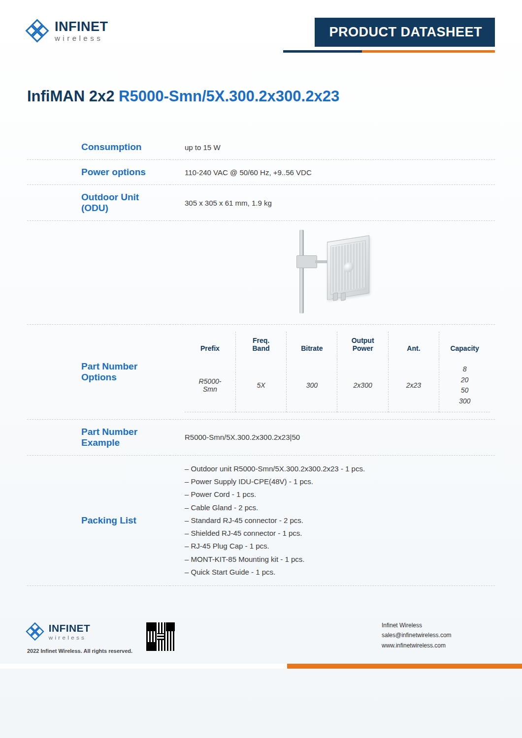INFINET
wireless
PRODUCT DATASHEET
InfiMAN 2x2 R5000-Smn/5X.300.2x300.2x23
| Consumption | up to 15 W |
| Power options | 110-240 VAC @ 50/60 Hz, +9..56 VDC |
| Outdoor Unit (ODU) | 305 x 305 x 61 mm, 1.9 kg |
| Part Number Options | / Prefix / Freq. Band / Bitrate / Output Power / Ant. / Capacity / / --- / --- / --- / --- / --- / --- / / R5000- Smn / 5X / 300 / 2x300 / 2x23 / 8 20 50 300 / |
| Part Number Example | R5000-Smn/5X.300.2x300.2x23/50 |
| Packing List | – Outdoor unit R5000-Smn/5X.300.2x300.2x23 - 1 pcs. – Power Supply IDU-CPE(48V) - 1 pcs. – Power Cord - 1 pcs. – Cable Gland - 2 pcs. – Standard RJ-45 connector - 2 pcs. – Shielded RJ-45 connector - 1 pcs. – RJ-45 Plug Cap - 1 pcs. – MONT-KIT-85 Mounting kit - 1 pcs. – Quick Start Guide - 1 pcs. |
INFINET
wireless
2022 Infinet Wireless. All rights reserved.
Infinet Wireless
sales@infinetwireless.com
www.infinetwireless.com